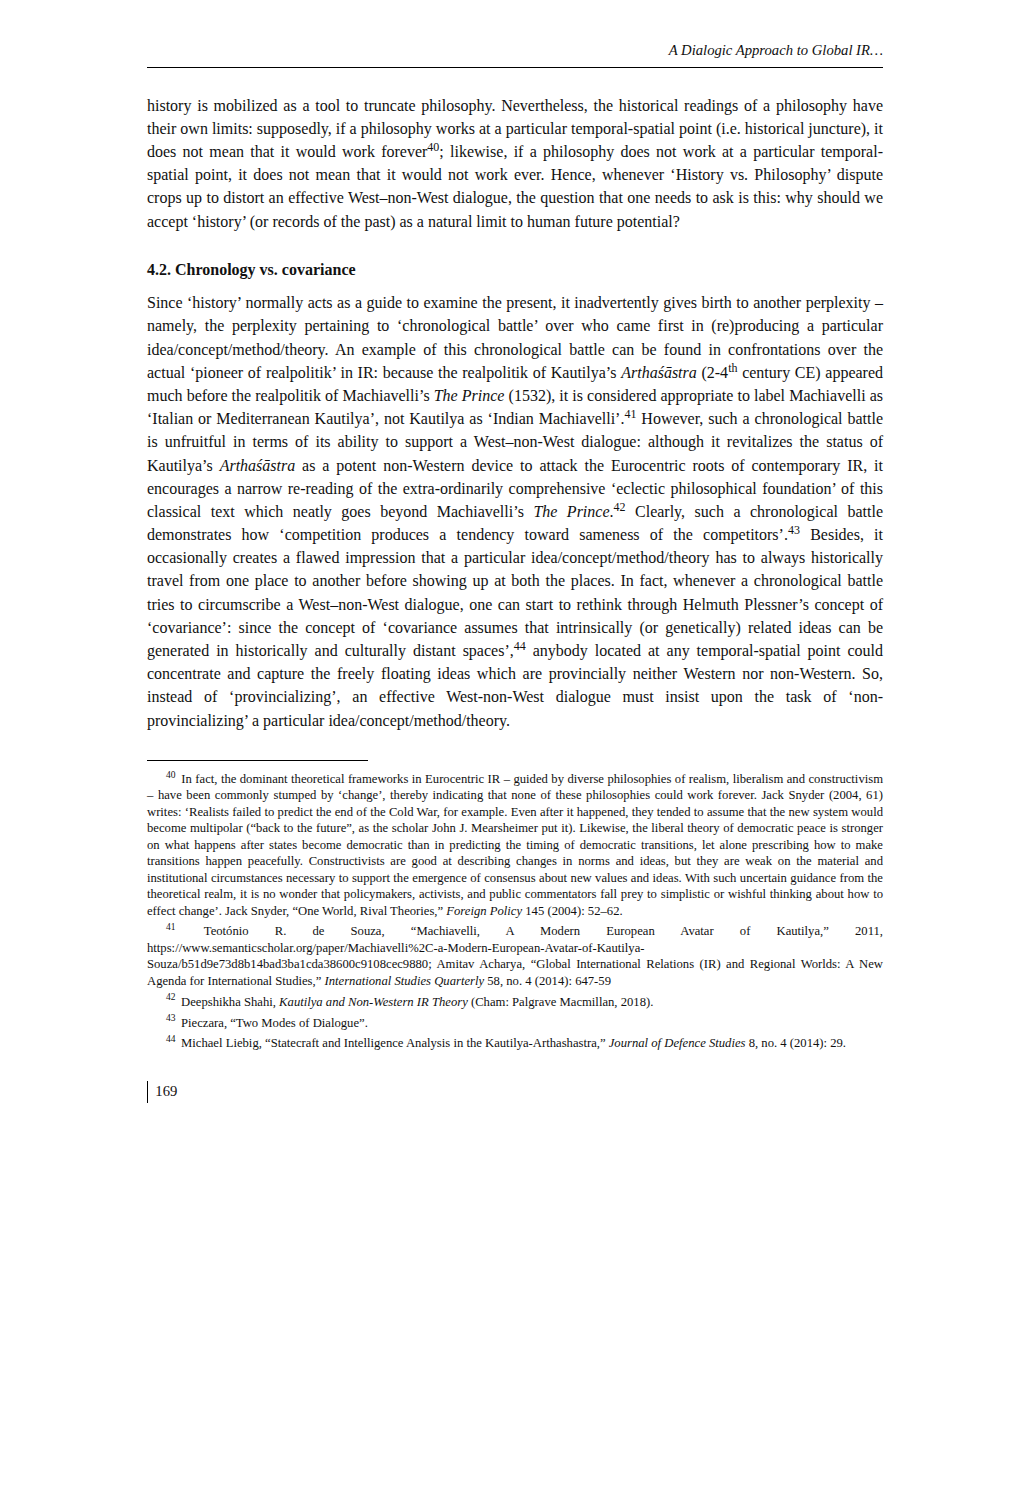A Dialogic Approach to Global IR…
history is mobilized as a tool to truncate philosophy. Nevertheless, the historical readings of a philosophy have their own limits: supposedly, if a philosophy works at a particular temporal-spatial point (i.e. historical juncture), it does not mean that it would work forever40; likewise, if a philosophy does not work at a particular temporal-spatial point, it does not mean that it would not work ever. Hence, whenever ‘History vs. Philosophy’ dispute crops up to distort an effective West–non-West dialogue, the question that one needs to ask is this: why should we accept ‘history’ (or records of the past) as a natural limit to human future potential?
4.2. Chronology vs. covariance
Since ‘history’ normally acts as a guide to examine the present, it inadvertently gives birth to another perplexity – namely, the perplexity pertaining to ‘chronological battle’ over who came first in (re)producing a particular idea/concept/method/theory. An example of this chronological battle can be found in confrontations over the actual ‘pioneer of realpolitik’ in IR: because the realpolitik of Kautilya’s Arthaśāstra (2-4th century CE) appeared much before the realpolitik of Machiavelli’s The Prince (1532), it is considered appropriate to label Machiavelli as ‘Italian or Mediterranean Kautilya’, not Kautilya as ‘Indian Machiavelli’.41 However, such a chronological battle is unfruitful in terms of its ability to support a West–non-West dialogue: although it revitalizes the status of Kautilya’s Arthaśāstra as a potent non-Western device to attack the Eurocentric roots of contemporary IR, it encourages a narrow re-reading of the extra-ordinarily comprehensive ‘eclectic philosophical foundation’ of this classical text which neatly goes beyond Machiavelli’s The Prince.42 Clearly, such a chronological battle demonstrates how ‘competition produces a tendency toward sameness of the competitors’.43 Besides, it occasionally creates a flawed impression that a particular idea/concept/method/theory has to always historically travel from one place to another before showing up at both the places. In fact, whenever a chronological battle tries to circumscribe a West–non-West dialogue, one can start to rethink through Helmuth Plessner’s concept of ‘covariance’: since the concept of ‘covariance assumes that intrinsically (or genetically) related ideas can be generated in historically and culturally distant spaces’,44 anybody located at any temporal-spatial point could concentrate and capture the freely floating ideas which are provincially neither Western nor non-Western. So, instead of ‘provincializing’, an effective West-non-West dialogue must insist upon the task of ‘non-provincializing’ a particular idea/concept/method/theory.
40 In fact, the dominant theoretical frameworks in Eurocentric IR – guided by diverse philosophies of realism, liberalism and constructivism – have been commonly stumped by ‘change’, thereby indicating that none of these philosophies could work forever. Jack Snyder (2004, 61) writes: ‘Realists failed to predict the end of the Cold War, for example. Even after it happened, they tended to assume that the new system would become multipolar (“back to the future”, as the scholar John J. Mearsheimer put it). Likewise, the liberal theory of democratic peace is stronger on what happens after states become democratic than in predicting the timing of democratic transitions, let alone prescribing how to make transitions happen peacefully. Constructivists are good at describing changes in norms and ideas, but they are weak on the material and institutional circumstances necessary to support the emergence of consensus about new values and ideas. With such uncertain guidance from the theoretical realm, it is no wonder that policymakers, activists, and public commentators fall prey to simplistic or wishful thinking about how to effect change’. Jack Snyder, “One World, Rival Theories,” Foreign Policy 145 (2004): 52–62.
41 Teotónio R. de Souza, “Machiavelli, A Modern European Avatar of Kautilya,” 2011, https://www.semanticscholar.org/paper/Machiavelli%2C-a-Modern-European-Avatar-of-Kautilya-Souza/b51d9e73d8b14bad3ba1cda38600c9108cec9880; Amitav Acharya, “Global International Relations (IR) and Regional Worlds: A New Agenda for International Studies,” International Studies Quarterly 58, no. 4 (2014): 647-59
42 Deepshikha Shahi, Kautilya and Non-Western IR Theory (Cham: Palgrave Macmillan, 2018).
43 Pieczara, “Two Modes of Dialogue”.
44 Michael Liebig, “Statecraft and Intelligence Analysis in the Kautilya-Arthashastra,” Journal of Defence Studies 8, no. 4 (2014): 29.
169